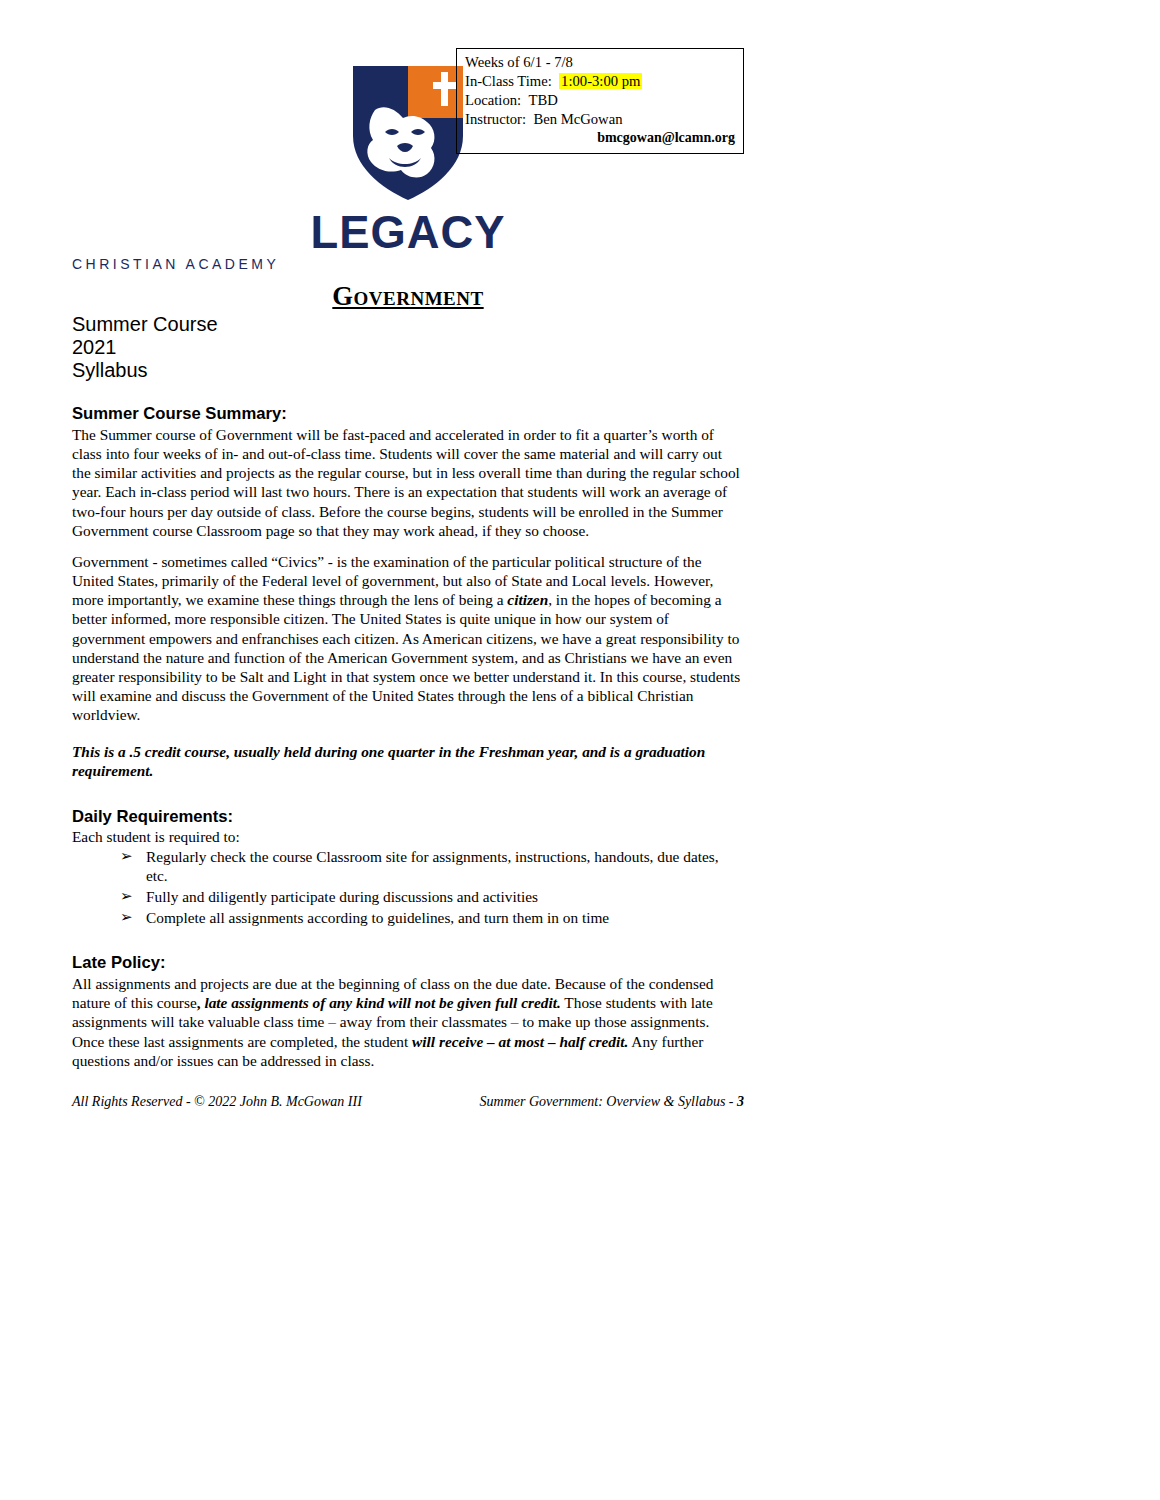Weeks of 6/1 - 7/8
In-Class Time: 1:00-3:00 pm
Location: TBD
Instructor: Ben McGowan
bmcgowan@lcamn.org
LEGACY
CHRISTIAN ACADEMY
Government
Summer Course
2021
Syllabus
Summer Course Summary:
The Summer course of Government will be fast-paced and accelerated in order to fit a quarter’s worth of class into four weeks of in- and out-of-class time. Students will cover the same material and will carry out the similar activities and projects as the regular course, but in less overall time than during the regular school year. Each in-class period will last two hours. There is an expectation that students will work an average of two-four hours per day outside of class. Before the course begins, students will be enrolled in the Summer Government course Classroom page so that they may work ahead, if they so choose.
Government - sometimes called “Civics” - is the examination of the particular political structure of the United States, primarily of the Federal level of government, but also of State and Local levels. However, more importantly, we examine these things through the lens of being a citizen, in the hopes of becoming a better informed, more responsible citizen. The United States is quite unique in how our system of government empowers and enfranchises each citizen. As American citizens, we have a great responsibility to understand the nature and function of the American Government system, and as Christians we have an even greater responsibility to be Salt and Light in that system once we better understand it. In this course, students will examine and discuss the Government of the United States through the lens of a biblical Christian worldview.
This is a .5 credit course, usually held during one quarter in the Freshman year, and is a graduation requirement.
Daily Requirements:
Each student is required to:
Regularly check the course Classroom site for assignments, instructions, handouts, due dates, etc.
Fully and diligently participate during discussions and activities
Complete all assignments according to guidelines, and turn them in on time
Late Policy:
All assignments and projects are due at the beginning of class on the due date. Because of the condensed nature of this course, late assignments of any kind will not be given full credit. Those students with late assignments will take valuable class time – away from their classmates – to make up those assignments. Once these last assignments are completed, the student will receive – at most – half credit. Any further questions and/or issues can be addressed in class.
All Rights Reserved - © 2022 John B. McGowan III Summer Government: Overview & Syllabus - 3